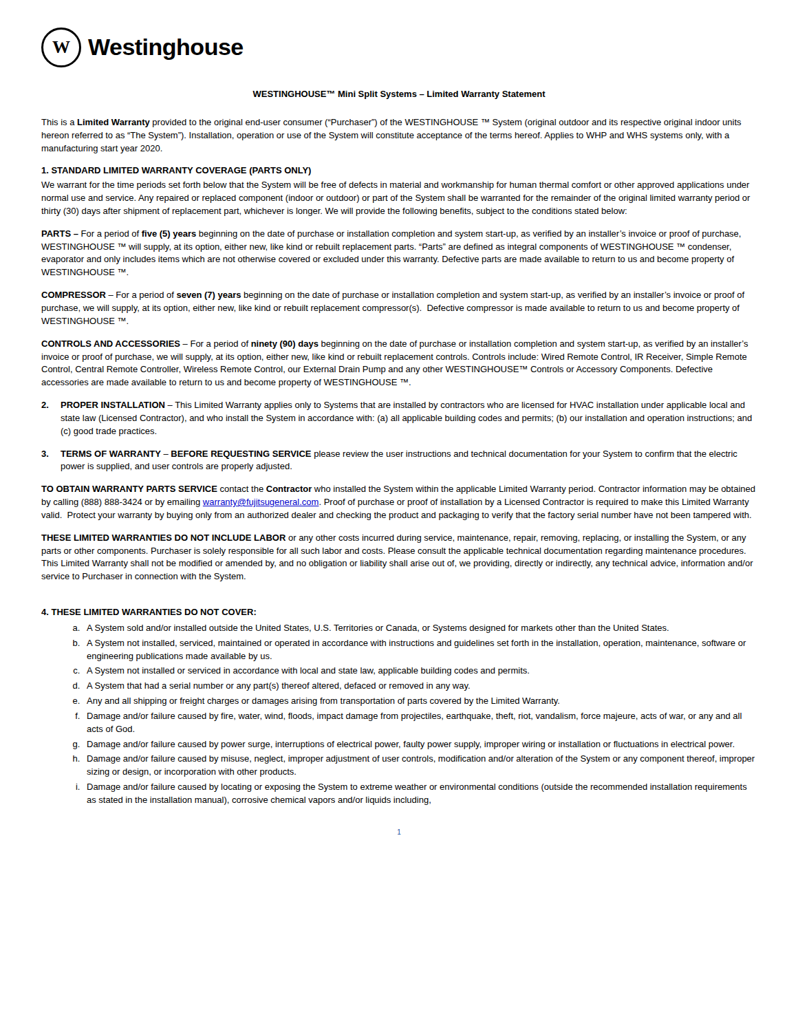W
Westinghouse
WESTINGHOUSE™ Mini Split Systems – Limited Warranty Statement
This is a Limited Warranty provided to the original end-user consumer (“Purchaser”) of the WESTINGHOUSE ™ System (original outdoor and its respective original indoor units hereon referred to as “The System”). Installation, operation or use of the System will constitute acceptance of the terms hereof. Applies to WHP and WHS systems only, with a manufacturing start year 2020.
1. STANDARD LIMITED WARRANTY COVERAGE (PARTS ONLY)
We warrant for the time periods set forth below that the System will be free of defects in material and workmanship for human thermal comfort or other approved applications under normal use and service. Any repaired or replaced component (indoor or outdoor) or part of the System shall be warranted for the remainder of the original limited warranty period or thirty (30) days after shipment of replacement part, whichever is longer. We will provide the following benefits, subject to the conditions stated below:
PARTS – For a period of five (5) years beginning on the date of purchase or installation completion and system start-up, as verified by an installer’s invoice or proof of purchase, WESTINGHOUSE ™ will supply, at its option, either new, like kind or rebuilt replacement parts. “Parts” are defined as integral components of WESTINGHOUSE ™ condenser, evaporator and only includes items which are not otherwise covered or excluded under this warranty. Defective parts are made available to return to us and become property of WESTINGHOUSE ™.
COMPRESSOR – For a period of seven (7) years beginning on the date of purchase or installation completion and system start-up, as verified by an installer’s invoice or proof of purchase, we will supply, at its option, either new, like kind or rebuilt replacement compressor(s). Defective compressor is made available to return to us and become property of WESTINGHOUSE ™.
CONTROLS AND ACCESSORIES – For a period of ninety (90) days beginning on the date of purchase or installation completion and system start-up, as verified by an installer’s invoice or proof of purchase, we will supply, at its option, either new, like kind or rebuilt replacement controls. Controls include: Wired Remote Control, IR Receiver, Simple Remote Control, Central Remote Controller, Wireless Remote Control, our External Drain Pump and any other WESTINGHOUSE™ Controls or Accessory Components. Defective accessories are made available to return to us and become property of WESTINGHOUSE ™.
2. PROPER INSTALLATION – This Limited Warranty applies only to Systems that are installed by contractors who are licensed for HVAC installation under applicable local and state law (Licensed Contractor), and who install the System in accordance with: (a) all applicable building codes and permits; (b) our installation and operation instructions; and (c) good trade practices.
3. TERMS OF WARRANTY – BEFORE REQUESTING SERVICE please review the user instructions and technical documentation for your System to confirm that the electric power is supplied, and user controls are properly adjusted.
TO OBTAIN WARRANTY PARTS SERVICE contact the Contractor who installed the System within the applicable Limited Warranty period. Contractor information may be obtained by calling (888) 888-3424 or by emailing warranty@fujitsugeneral.com. Proof of purchase or proof of installation by a Licensed Contractor is required to make this Limited Warranty valid. Protect your warranty by buying only from an authorized dealer and checking the product and packaging to verify that the factory serial number have not been tampered with.
THESE LIMITED WARRANTIES DO NOT INCLUDE LABOR or any other costs incurred during service, maintenance, repair, removing, replacing, or installing the System, or any parts or other components. Purchaser is solely responsible for all such labor and costs. Please consult the applicable technical documentation regarding maintenance procedures. This Limited Warranty shall not be modified or amended by, and no obligation or liability shall arise out of, we providing, directly or indirectly, any technical advice, information and/or service to Purchaser in connection with the System.
4. THESE LIMITED WARRANTIES DO NOT COVER:
A System sold and/or installed outside the United States, U.S. Territories or Canada, or Systems designed for markets other than the United States.
A System not installed, serviced, maintained or operated in accordance with instructions and guidelines set forth in the installation, operation, maintenance, software or engineering publications made available by us.
A System not installed or serviced in accordance with local and state law, applicable building codes and permits.
A System that had a serial number or any part(s) thereof altered, defaced or removed in any way.
Any and all shipping or freight charges or damages arising from transportation of parts covered by the Limited Warranty.
Damage and/or failure caused by fire, water, wind, floods, impact damage from projectiles, earthquake, theft, riot, vandalism, force majeure, acts of war, or any and all acts of God.
Damage and/or failure caused by power surge, interruptions of electrical power, faulty power supply, improper wiring or installation or fluctuations in electrical power.
Damage and/or failure caused by misuse, neglect, improper adjustment of user controls, modification and/or alteration of the System or any component thereof, improper sizing or design, or incorporation with other products.
Damage and/or failure caused by locating or exposing the System to extreme weather or environmental conditions (outside the recommended installation requirements as stated in the installation manual), corrosive chemical vapors and/or liquids including,
1